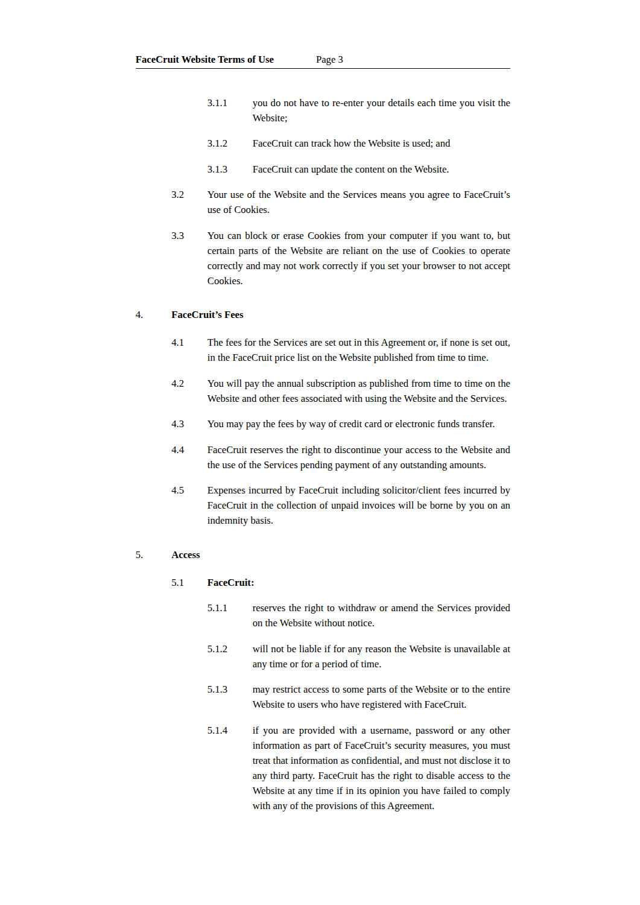FaceCruit Website Terms of Use Page 3
3.1.1 you do not have to re-enter your details each time you visit the Website;
3.1.2 FaceCruit can track how the Website is used; and
3.1.3 FaceCruit can update the content on the Website.
3.2 Your use of the Website and the Services means you agree to FaceCruit’s use of Cookies.
3.3 You can block or erase Cookies from your computer if you want to, but certain parts of the Website are reliant on the use of Cookies to operate correctly and may not work correctly if you set your browser to not accept Cookies.
4. FaceCruit’s Fees
4.1 The fees for the Services are set out in this Agreement or, if none is set out, in the FaceCruit price list on the Website published from time to time.
4.2 You will pay the annual subscription as published from time to time on the Website and other fees associated with using the Website and the Services.
4.3 You may pay the fees by way of credit card or electronic funds transfer.
4.4 FaceCruit reserves the right to discontinue your access to the Website and the use of the Services pending payment of any outstanding amounts.
4.5 Expenses incurred by FaceCruit including solicitor/client fees incurred by FaceCruit in the collection of unpaid invoices will be borne by you on an indemnity basis.
5. Access
5.1 FaceCruit:
5.1.1 reserves the right to withdraw or amend the Services provided on the Website without notice.
5.1.2 will not be liable if for any reason the Website is unavailable at any time or for a period of time.
5.1.3 may restrict access to some parts of the Website or to the entire Website to users who have registered with FaceCruit.
5.1.4 if you are provided with a username, password or any other information as part of FaceCruit’s security measures, you must treat that information as confidential, and must not disclose it to any third party. FaceCruit has the right to disable access to the Website at any time if in its opinion you have failed to comply with any of the provisions of this Agreement.